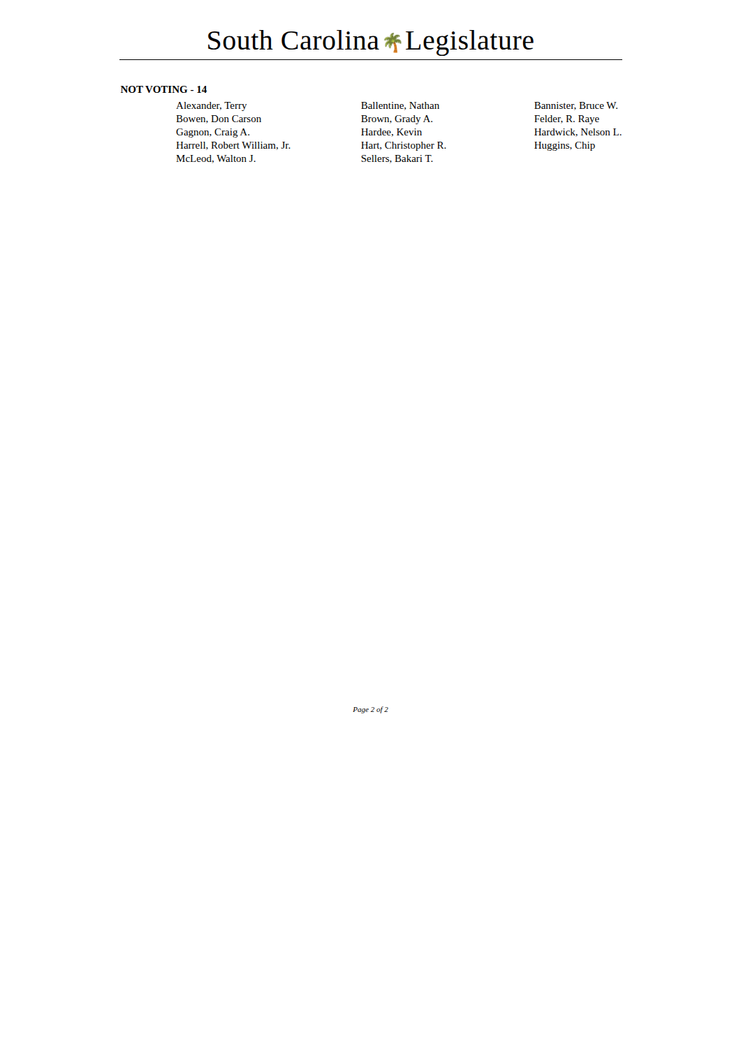South Carolina🌴Legislature
NOT VOTING - 14
| Alexander, Terry | Ballentine, Nathan | Bannister, Bruce W. |
| Bowen, Don Carson | Brown, Grady A. | Felder, R. Raye |
| Gagnon, Craig A. | Hardee, Kevin | Hardwick, Nelson L. |
| Harrell, Robert William, Jr. | Hart, Christopher R. | Huggins, Chip |
| McLeod, Walton J. | Sellers, Bakari T. | |
Page 2 of 2